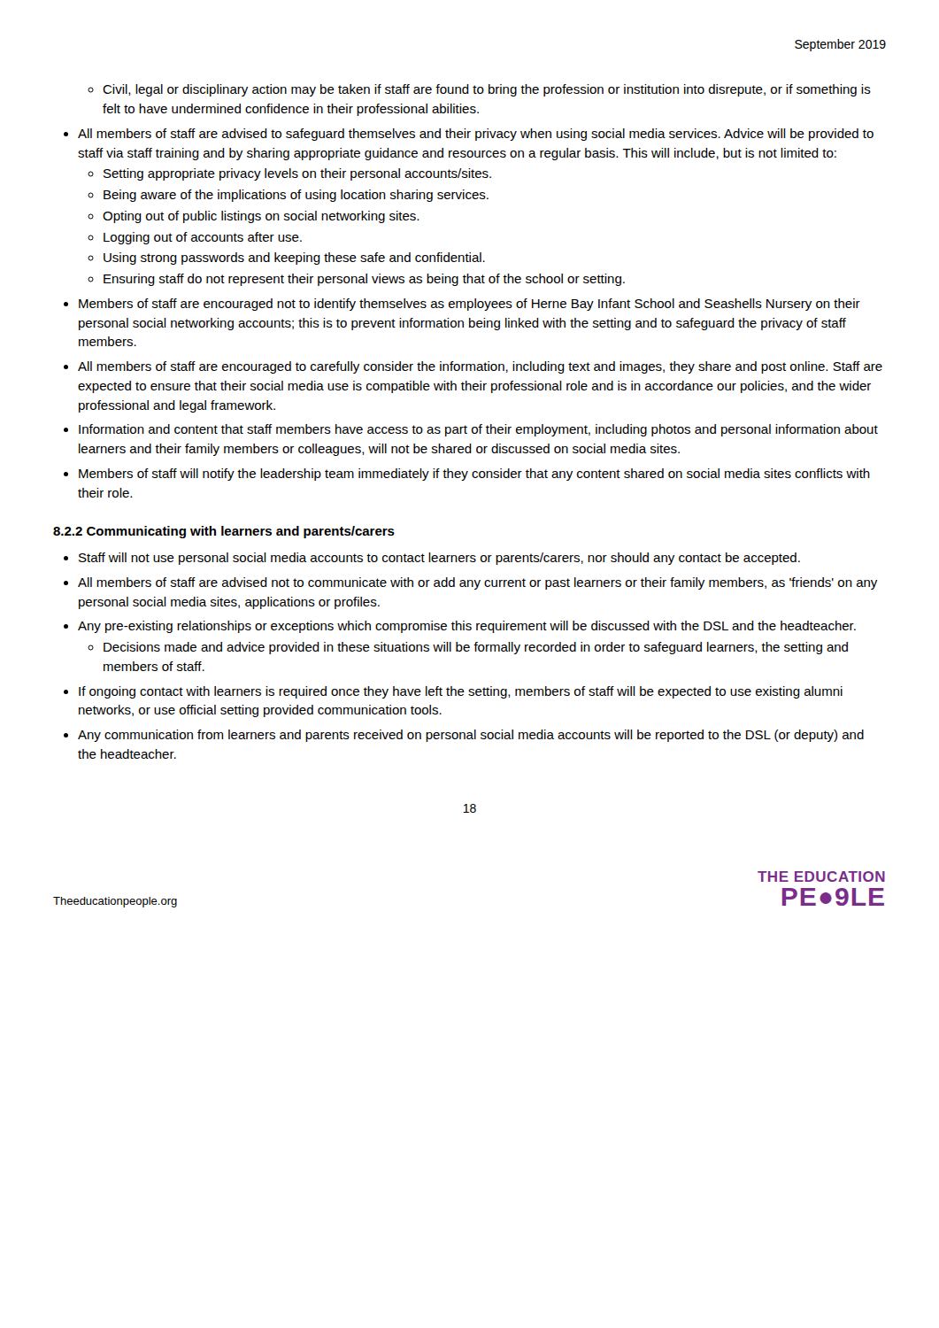September 2019
Civil, legal or disciplinary action may be taken if staff are found to bring the profession or institution into disrepute, or if something is felt to have undermined confidence in their professional abilities.
All members of staff are advised to safeguard themselves and their privacy when using social media services. Advice will be provided to staff via staff training and by sharing appropriate guidance and resources on a regular basis. This will include, but is not limited to:
Setting appropriate privacy levels on their personal accounts/sites.
Being aware of the implications of using location sharing services.
Opting out of public listings on social networking sites.
Logging out of accounts after use.
Using strong passwords and keeping these safe and confidential.
Ensuring staff do not represent their personal views as being that of the school or setting.
Members of staff are encouraged not to identify themselves as employees of Herne Bay Infant School and Seashells Nursery on their personal social networking accounts; this is to prevent information being linked with the setting and to safeguard the privacy of staff members.
All members of staff are encouraged to carefully consider the information, including text and images, they share and post online. Staff are expected to ensure that their social media use is compatible with their professional role and is in accordance our policies, and the wider professional and legal framework.
Information and content that staff members have access to as part of their employment, including photos and personal information about learners and their family members or colleagues, will not be shared or discussed on social media sites.
Members of staff will notify the leadership team immediately if they consider that any content shared on social media sites conflicts with their role.
8.2.2 Communicating with learners and parents/carers
Staff will not use personal social media accounts to contact learners or parents/carers, nor should any contact be accepted.
All members of staff are advised not to communicate with or add any current or past learners or their family members, as 'friends' on any personal social media sites, applications or profiles.
Any pre-existing relationships or exceptions which compromise this requirement will be discussed with the DSL and the headteacher.
Decisions made and advice provided in these situations will be formally recorded in order to safeguard learners, the setting and members of staff.
If ongoing contact with learners is required once they have left the setting, members of staff will be expected to use existing alumni networks, or use official setting provided communication tools.
Any communication from learners and parents received on personal social media accounts will be reported to the DSL (or deputy) and the headteacher.
18
Theeducationpeople.org
THE EDUCATION
PE●9LE